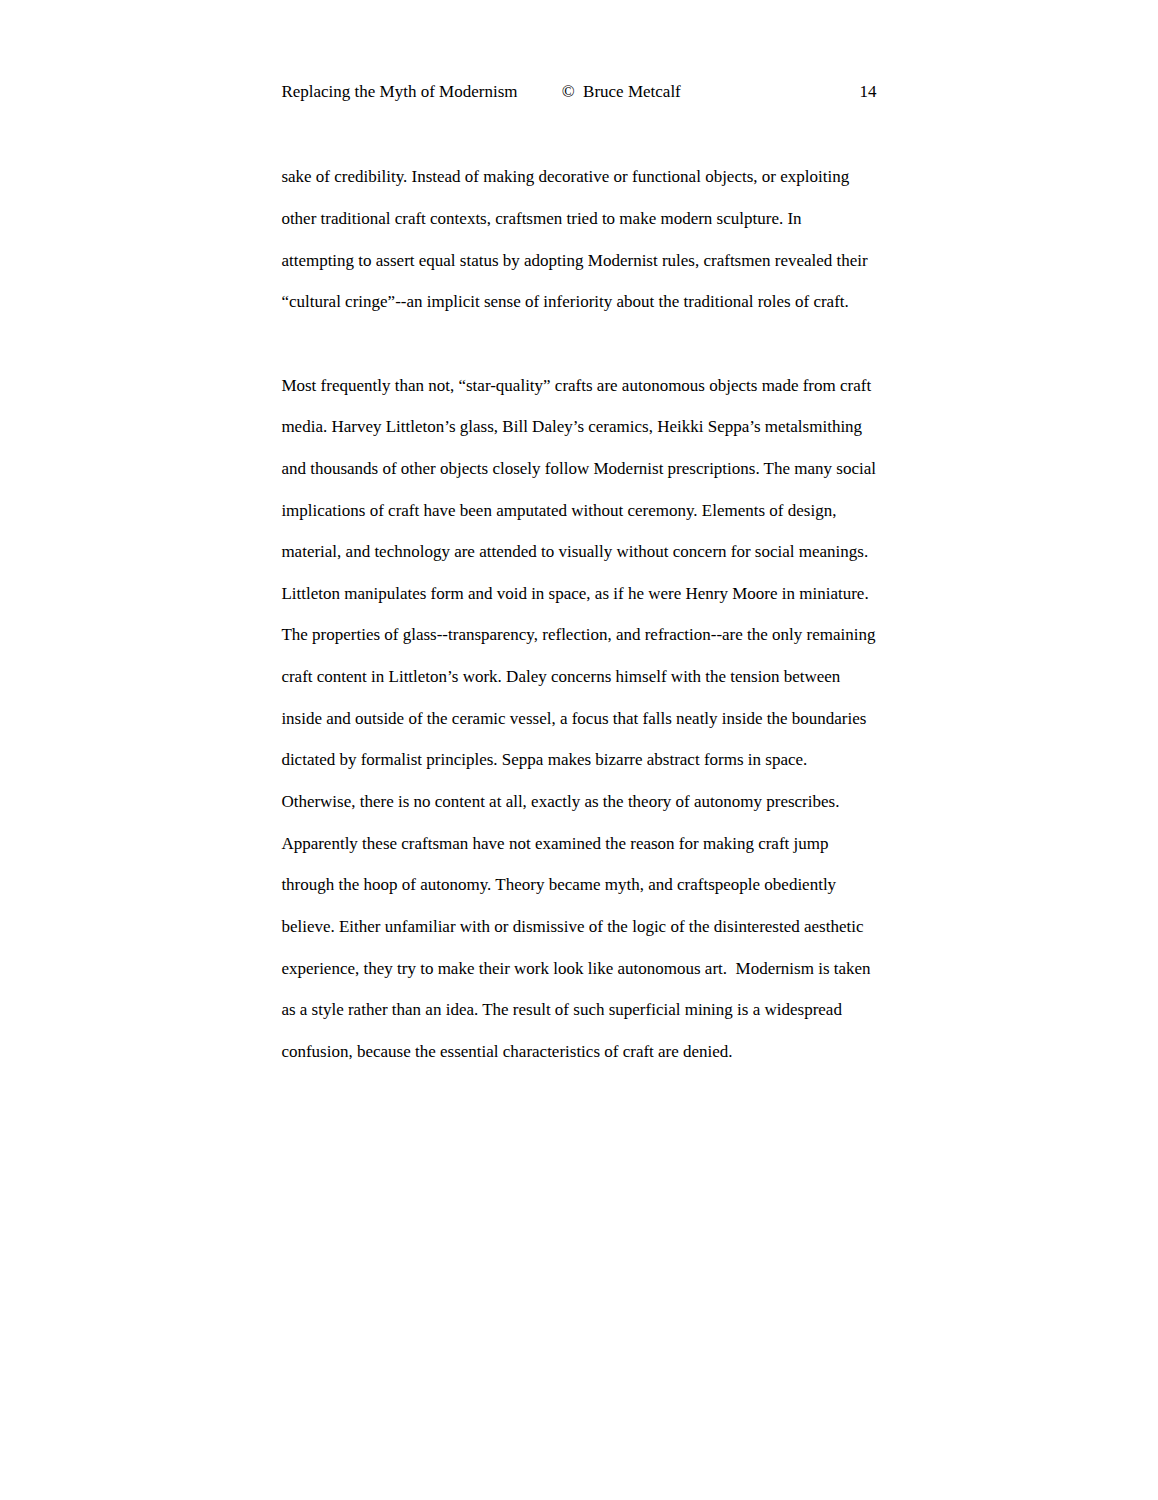Replacing the Myth of Modernism © Bruce Metcalf 14
sake of credibility. Instead of making decorative or functional objects, or exploiting other traditional craft contexts, craftsmen tried to make modern sculpture. In attempting to assert equal status by adopting Modernist rules, craftsmen revealed their “cultural cringe”--an implicit sense of inferiority about the traditional roles of craft.
Most frequently than not, “star-quality” crafts are autonomous objects made from craft media. Harvey Littleton’s glass, Bill Daley’s ceramics, Heikki Seppa’s metalsmithing and thousands of other objects closely follow Modernist prescriptions. The many social implications of craft have been amputated without ceremony. Elements of design, material, and technology are attended to visually without concern for social meanings. Littleton manipulates form and void in space, as if he were Henry Moore in miniature. The properties of glass--transparency, reflection, and refraction--are the only remaining craft content in Littleton’s work. Daley concerns himself with the tension between inside and outside of the ceramic vessel, a focus that falls neatly inside the boundaries dictated by formalist principles. Seppa makes bizarre abstract forms in space. Otherwise, there is no content at all, exactly as the theory of autonomy prescribes. Apparently these craftsman have not examined the reason for making craft jump through the hoop of autonomy. Theory became myth, and craftspeople obediently believe. Either unfamiliar with or dismissive of the logic of the disinterested aesthetic experience, they try to make their work look like autonomous art. Modernism is taken as a style rather than an idea. The result of such superficial mining is a widespread confusion, because the essential characteristics of craft are denied.